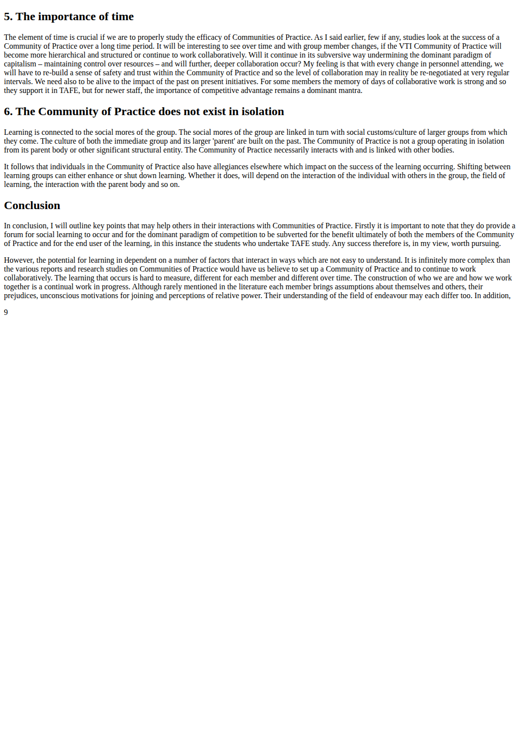5. The importance of time
The element of time is crucial if we are to properly study the efficacy of Communities of Practice. As I said earlier, few if any, studies look at the success of a Community of Practice over a long time period. It will be interesting to see over time and with group member changes, if the VTI Community of Practice will become more hierarchical and structured or continue to work collaboratively. Will it continue in its subversive way undermining the dominant paradigm of capitalism – maintaining control over resources – and will further, deeper collaboration occur? My feeling is that with every change in personnel attending, we will have to re-build a sense of safety and trust within the Community of Practice and so the level of collaboration may in reality be re-negotiated at very regular intervals. We need also to be alive to the impact of the past on present initiatives. For some members the memory of days of collaborative work is strong and so they support it in TAFE, but for newer staff, the importance of competitive advantage remains a dominant mantra.
6. The Community of Practice does not exist in isolation
Learning is connected to the social mores of the group. The social mores of the group are linked in turn with social customs/culture of larger groups from which they come. The culture of both the immediate group and its larger 'parent' are built on the past. The Community of Practice is not a group operating in isolation from its parent body or other significant structural entity. The Community of Practice necessarily interacts with and is linked with other bodies.
It follows that individuals in the Community of Practice also have allegiances elsewhere which impact on the success of the learning occurring. Shifting between learning groups can either enhance or shut down learning. Whether it does, will depend on the interaction of the individual with others in the group, the field of learning, the interaction with the parent body and so on.
Conclusion
In conclusion, I will outline key points that may help others in their interactions with Communities of Practice. Firstly it is important to note that they do provide a forum for social learning to occur and for the dominant paradigm of competition to be subverted for the benefit ultimately of both the members of the Community of Practice and for the end user of the learning, in this instance the students who undertake TAFE study. Any success therefore is, in my view, worth pursuing.
However, the potential for learning in dependent on a number of factors that interact in ways which are not easy to understand. It is infinitely more complex than the various reports and research studies on Communities of Practice would have us believe to set up a Community of Practice and to continue to work collaboratively. The learning that occurs is hard to measure, different for each member and different over time. The construction of who we are and how we work together is a continual work in progress. Although rarely mentioned in the literature each member brings assumptions about themselves and others, their prejudices, unconscious motivations for joining and perceptions of relative power. Their understanding of the field of endeavour may each differ too. In addition,
9